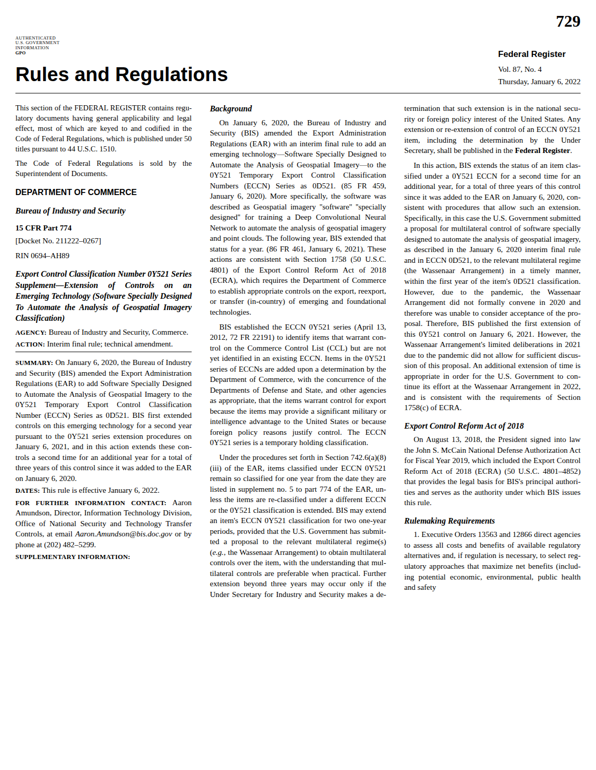729
AUTHENTICATED
U.S. GOVERNMENT
INFORMATION
GPO
Rules and Regulations
Federal Register
Vol. 87, No. 4
Thursday, January 6, 2022
This section of the FEDERAL REGISTER contains regulatory documents having general applicability and legal effect, most of which are keyed to and codified in the Code of Federal Regulations, which is published under 50 titles pursuant to 44 U.S.C. 1510.
The Code of Federal Regulations is sold by the Superintendent of Documents.
DEPARTMENT OF COMMERCE
Bureau of Industry and Security
15 CFR Part 774
[Docket No. 211222–0267]
RIN 0694–AH89
Export Control Classification Number 0Y521 Series Supplement—Extension of Controls on an Emerging Technology (Software Specially Designed To Automate the Analysis of Geospatial Imagery Classification)
Agency: Bureau of Industry and Security, Commerce.
Action: Interim final rule; technical amendment.
Summary: On January 6, 2020, the Bureau of Industry and Security (BIS) amended the Export Administration Regulations (EAR) to add Software Specially Designed to Automate the Analysis of Geospatial Imagery to the 0Y521 Temporary Export Control Classification Number (ECCN) Series as 0D521. BIS first extended controls on this emerging technology for a second year pursuant to the 0Y521 series extension procedures on January 6, 2021, and in this action extends these controls a second time for an additional year for a total of three years of this control since it was added to the EAR on January 6, 2020.
Dates: This rule is effective January 6, 2022.
For Further Information Contact: Aaron Amundson, Director, Information Technology Division, Office of National Security and Technology Transfer Controls, at email Aaron.Amundson@bis.doc.gov or by phone at (202) 482–5299.
Supplementary Information:
Background
On January 6, 2020, the Bureau of Industry and Security (BIS) amended the Export Administration Regulations (EAR) with an interim final rule to add an emerging technology—Software Specially Designed to Automate the Analysis of Geospatial Imagery—to the 0Y521 Temporary Export Control Classification Numbers (ECCN) Series as 0D521. (85 FR 459, January 6, 2020). More specifically, the software was described as Geospatial imagery ''software'' ''specially designed'' for training a Deep Convolutional Neural Network to automate the analysis of geospatial imagery and point clouds. The following year, BIS extended that status for a year. (86 FR 461, January 6, 2021). These actions are consistent with Section 1758 (50 U.S.C. 4801) of the Export Control Reform Act of 2018 (ECRA), which requires the Department of Commerce to establish appropriate controls on the export, reexport, or transfer (in-country) of emerging and foundational technologies.
BIS established the ECCN 0Y521 series (April 13, 2012, 72 FR 22191) to identify items that warrant control on the Commerce Control List (CCL) but are not yet identified in an existing ECCN. Items in the 0Y521 series of ECCNs are added upon a determination by the Department of Commerce, with the concurrence of the Departments of Defense and State, and other agencies as appropriate, that the items warrant control for export because the items may provide a significant military or intelligence advantage to the United States or because foreign policy reasons justify control. The ECCN 0Y521 series is a temporary holding classification.
Under the procedures set forth in Section 742.6(a)(8)(iii) of the EAR, items classified under ECCN 0Y521 remain so classified for one year from the date they are listed in supplement no. 5 to part 774 of the EAR, unless the items are re-classified under a different ECCN or the 0Y521 classification is extended. BIS may extend an item's ECCN 0Y521 classification for two one-year periods, provided that the U.S. Government has submitted a proposal to the relevant multilateral regime(s) (e.g., the Wassenaar Arrangement) to obtain multilateral controls over the item, with the understanding that multilateral controls are preferable when practical. Further extension beyond three years may occur only if the Under Secretary for Industry and Security makes a determination that such extension is in the national security or foreign policy interest of the United States. Any extension or re-extension of control of an ECCN 0Y521 item, including the determination by the Under Secretary, shall be published in the Federal Register.
In this action, BIS extends the status of an item classified under a 0Y521 ECCN for a second time for an additional year, for a total of three years of this control since it was added to the EAR on January 6, 2020, consistent with procedures that allow such an extension. Specifically, in this case the U.S. Government submitted a proposal for multilateral control of software specially designed to automate the analysis of geospatial imagery, as described in the January 6, 2020 interim final rule and in ECCN 0D521, to the relevant multilateral regime (the Wassenaar Arrangement) in a timely manner, within the first year of the item's 0D521 classification. However, due to the pandemic, the Wassenaar Arrangement did not formally convene in 2020 and therefore was unable to consider acceptance of the proposal. Therefore, BIS published the first extension of this 0Y521 control on January 6, 2021. However, the Wassenaar Arrangement's limited deliberations in 2021 due to the pandemic did not allow for sufficient discussion of this proposal. An additional extension of time is appropriate in order for the U.S. Government to continue its effort at the Wassenaar Arrangement in 2022, and is consistent with the requirements of Section 1758(c) of ECRA.
Export Control Reform Act of 2018
On August 13, 2018, the President signed into law the John S. McCain National Defense Authorization Act for Fiscal Year 2019, which included the Export Control Reform Act of 2018 (ECRA) (50 U.S.C. 4801–4852) that provides the legal basis for BIS's principal authorities and serves as the authority under which BIS issues this rule.
Rulemaking Requirements
1. Executive Orders 13563 and 12866 direct agencies to assess all costs and benefits of available regulatory alternatives and, if regulation is necessary, to select regulatory approaches that maximize net benefits (including potential economic, environmental, public health and safety